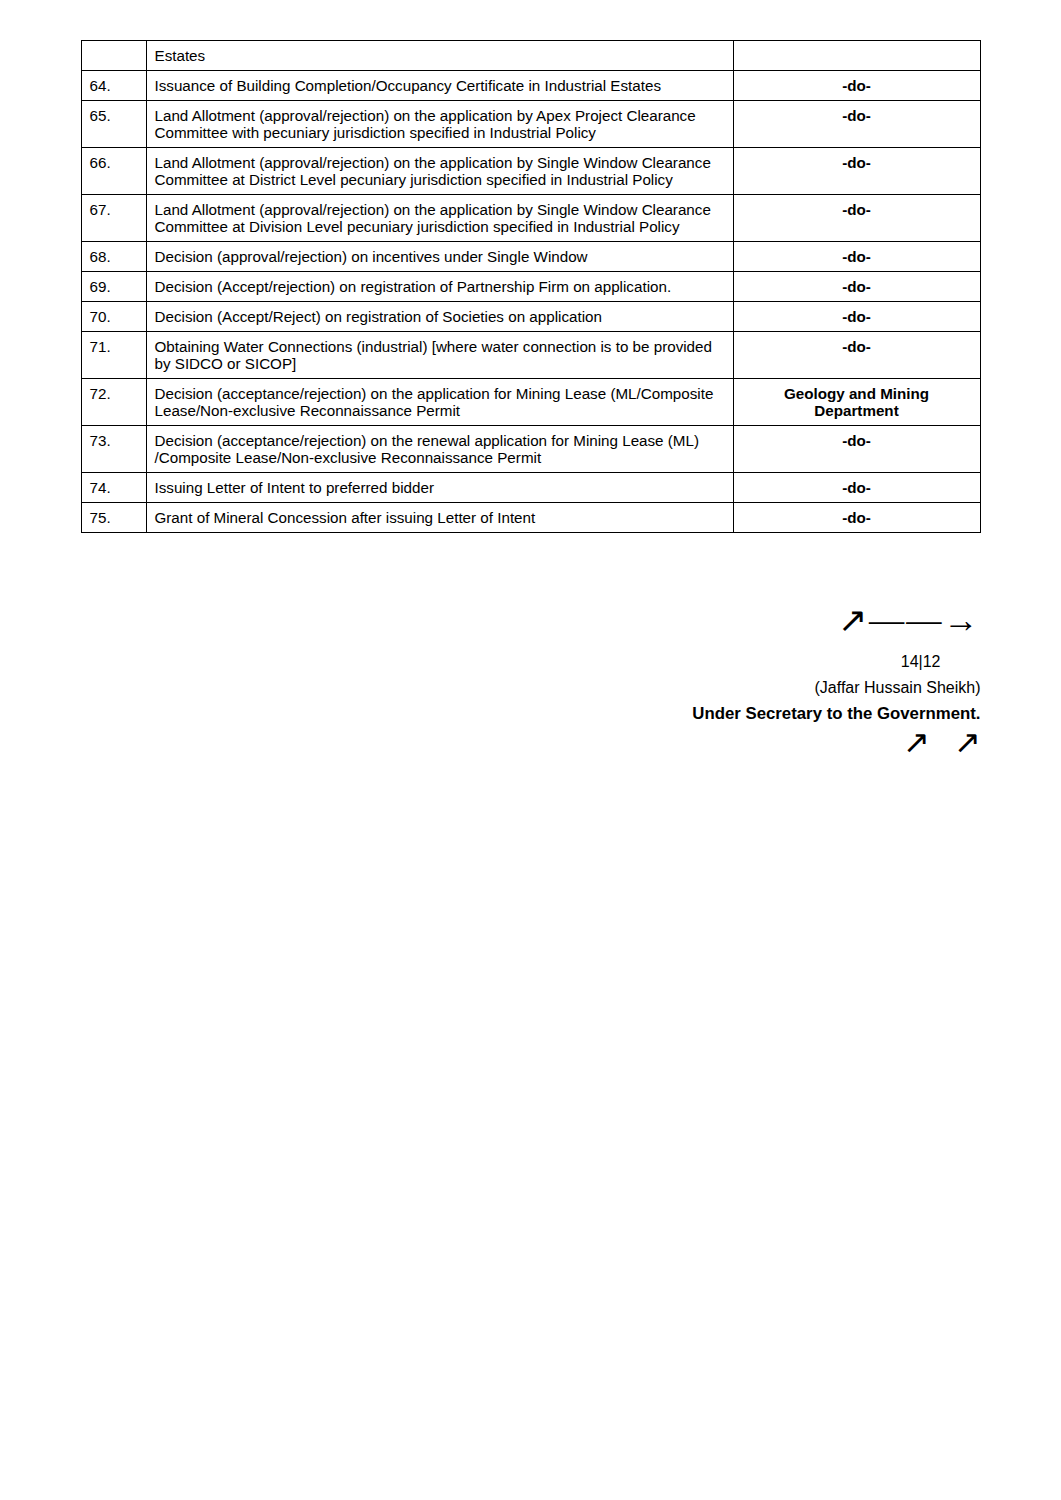| | Estates | |
| 64. | Issuance of Building Completion/Occupancy Certificate in Industrial Estates | -do- |
| 65. | Land Allotment (approval/rejection) on the application by Apex Project Clearance Committee with pecuniary jurisdiction specified in Industrial Policy | -do- |
| 66. | Land Allotment (approval/rejection) on the application by Single Window Clearance Committee at District Level pecuniary jurisdiction specified in Industrial Policy | -do- |
| 67. | Land Allotment (approval/rejection) on the application by Single Window Clearance Committee at Division Level pecuniary jurisdiction specified in Industrial Policy | -do- |
| 68. | Decision (approval/rejection) on incentives under Single Window | -do- |
| 69. | Decision (Accept/rejection) on registration of Partnership Firm on application. | -do- |
| 70. | Decision (Accept/Reject) on registration of Societies on application | -do- |
| 71. | Obtaining Water Connections (industrial) [where water connection is to be provided by SIDCO or SICOP] | -do- |
| 72. | Decision (acceptance/rejection) on the application for Mining Lease (ML/Composite Lease/Non-exclusive Reconnaissance Permit | Geology and Mining Department |
| 73. | Decision (acceptance/rejection) on the renewal application for Mining Lease (ML) /Composite Lease/Non-exclusive Reconnaissance Permit | -do- |
| 74. | Issuing Letter of Intent to preferred bidder | -do- |
| 75. | Grant of Mineral Concession after issuing Letter of Intent | -do- |
↗——→
14|12
(Jaffar Hussain Sheikh)
Under Secretary to the Government.
↗ ↗